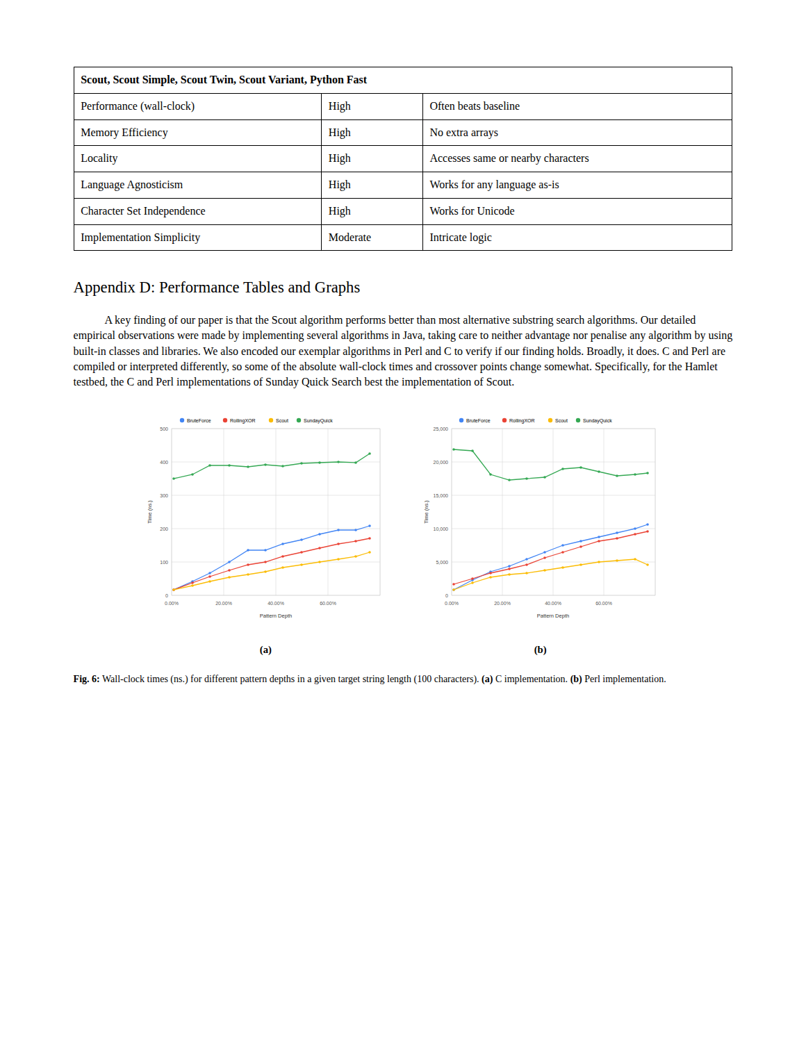| Scout, Scout Simple, Scout Twin, Scout Variant, Python Fast |
| --- |
| Performance (wall-clock) | High | Often beats baseline |
| Memory Efficiency | High | No extra arrays |
| Locality | High | Accesses same or nearby characters |
| Language Agnosticism | High | Works for any language as-is |
| Character Set Independence | High | Works for Unicode |
| Implementation Simplicity | Moderate | Intricate logic |
Appendix D: Performance Tables and Graphs
A key finding of our paper is that the Scout algorithm performs better than most alternative substring search algorithms. Our detailed empirical observations were made by implementing several algorithms in Java, taking care to neither advantage nor penalise any algorithm by using built-in classes and libraries. We also encoded our exemplar algorithms in Perl and C to verify if our finding holds. Broadly, it does. C and Perl are compiled or interpreted differently, so some of the absolute wall-clock times and crossover points change somewhat. Specifically, for the Hamlet testbed, the C and Perl implementations of Sunday Quick Search best the implementation of Scout.
0 100 200 300 400 500 0.00% 20.00% 40.00% 60.00% Pattern Depth Time (ns.) BruteForce RollingXOR Scout SundayQuick
(a)
0 5,000 10,000 15,000 20,000 25,000 0.00% 20.00% 40.00% 60.00% Pattern Depth Time (ns.) BruteForce RollingXOR Scout SundayQuick
(b)
Fig. 6: Wall-clock times (ns.) for different pattern depths in a given target string length (100 characters). (a) C implementation. (b) Perl implementation.